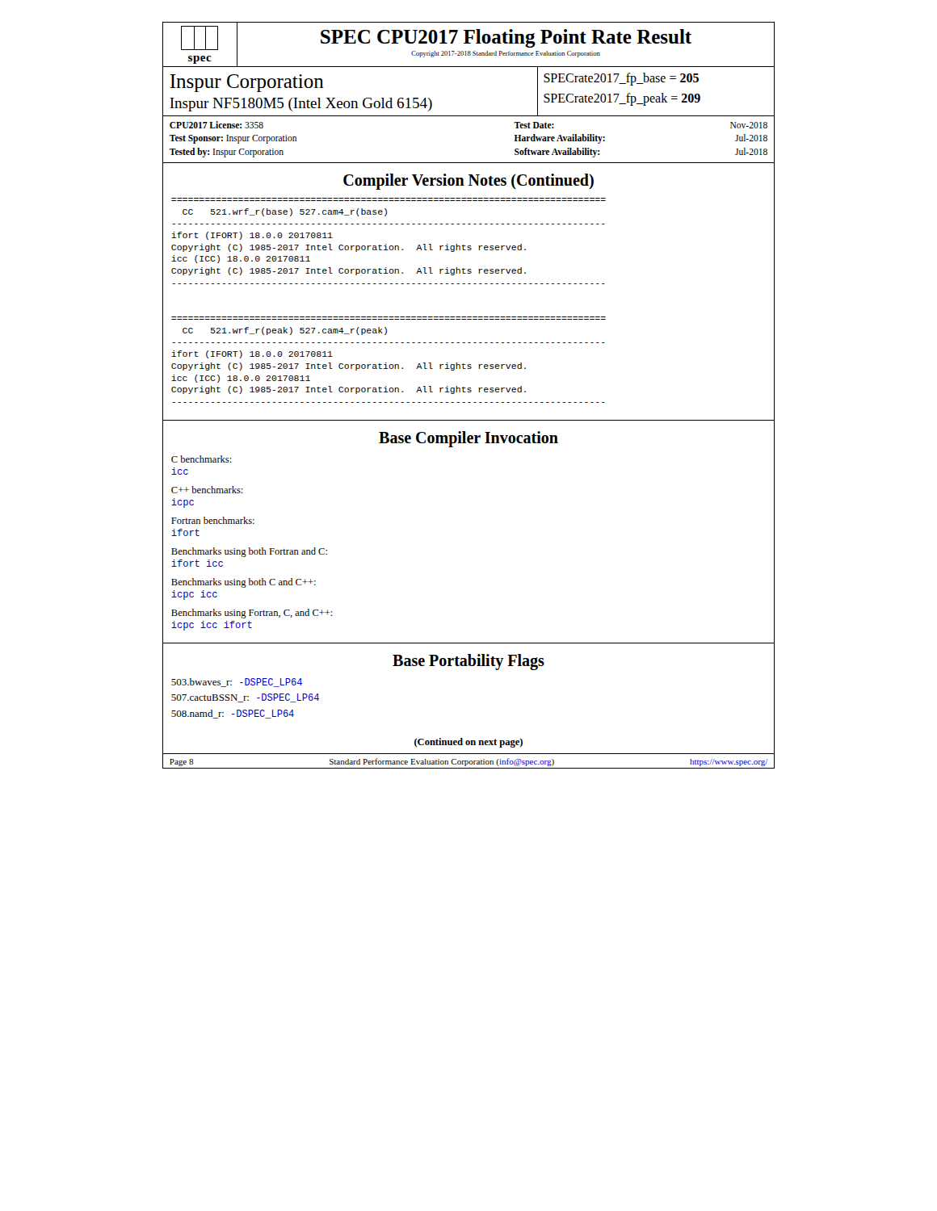spec
SPEC CPU2017 Floating Point Rate Result
Copyright 2017-2018 Standard Performance Evaluation Corporation
Inspur Corporation
Inspur NF5180M5 (Intel Xeon Gold 6154)
SPECrate2017_fp_base = 205
SPECrate2017_fp_peak = 209
CPU2017 License: 3358
Test Sponsor: Inspur Corporation
Tested by: Inspur Corporation
Test Date: Nov-2018
Hardware Availability: Jul-2018
Software Availability: Jul-2018
Compiler Version Notes (Continued)
============================================================================== CC 521.wrf_r(base) 527.cam4_r(base) ------------------------------------------------------------------------------ ifort (IFORT) 18.0.0 20170811 Copyright (C) 1985-2017 Intel Corporation. All rights reserved. icc (ICC) 18.0.0 20170811 Copyright (C) 1985-2017 Intel Corporation. All rights reserved. ------------------------------------------------------------------------------ ============================================================================== CC 521.wrf_r(peak) 527.cam4_r(peak) ------------------------------------------------------------------------------ ifort (IFORT) 18.0.0 20170811 Copyright (C) 1985-2017 Intel Corporation. All rights reserved. icc (ICC) 18.0.0 20170811 Copyright (C) 1985-2017 Intel Corporation. All rights reserved. ------------------------------------------------------------------------------
Base Compiler Invocation
C benchmarks:
icc
C++ benchmarks:
icpc
Fortran benchmarks:
ifort
Benchmarks using both Fortran and C:
ifort icc
Benchmarks using both C and C++:
icpc icc
Benchmarks using Fortran, C, and C++:
icpc icc ifort
Base Portability Flags
503.bwaves_r: -DSPEC_LP64
507.cactuBSSN_r: -DSPEC_LP64
508.namd_r: -DSPEC_LP64
(Continued on next page)
Page 8
Standard Performance Evaluation Corporation (info@spec.org)
https://www.spec.org/